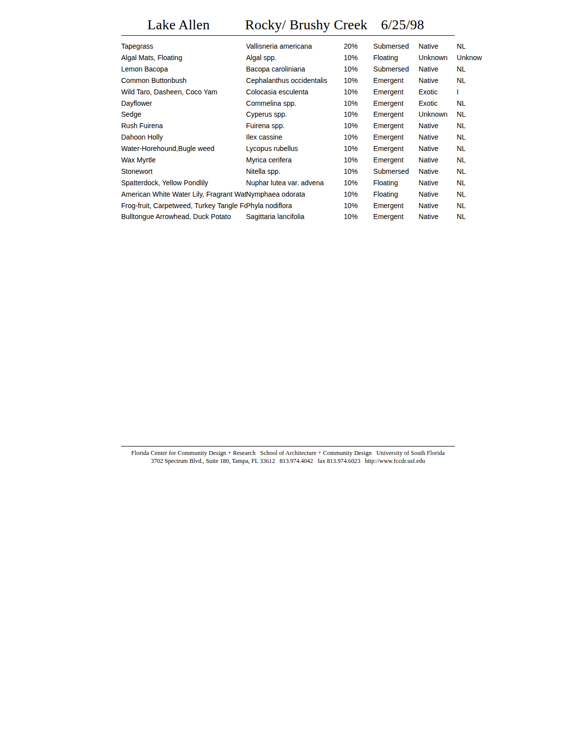Lake Allen Rocky/ Brushy Creek 6/25/98
| Tapegrass | Vallisneria americana | 20% | Submersed | Native | NL |
| Algal Mats, Floating | Algal spp. | 10% | Floating | Unknown | Unknow |
| Lemon Bacopa | Bacopa caroliniana | 10% | Submersed | Native | NL |
| Common Buttonbush | Cephalanthus occidentalis | 10% | Emergent | Native | NL |
| Wild Taro, Dasheen, Coco Yam | Colocasia esculenta | 10% | Emergent | Exotic | I |
| Dayflower | Commelina spp. | 10% | Emergent | Exotic | NL |
| Sedge | Cyperus spp. | 10% | Emergent | Unknown | NL |
| Rush Fuirena | Fuirena spp. | 10% | Emergent | Native | NL |
| Dahoon Holly | Ilex cassine | 10% | Emergent | Native | NL |
| Water-Horehound,Bugle weed | Lycopus rubellus | 10% | Emergent | Native | NL |
| Wax Myrtle | Myrica cerifera | 10% | Emergent | Native | NL |
| Stonewort | Nitella spp. | 10% | Submersed | Native | NL |
| Spatterdock, Yellow Pondlily | Nuphar lutea var. advena | 10% | Floating | Native | NL |
| American White Water Lily, Fragrant Water | Nymphaea odorata | 10% | Floating | Native | NL |
| Frog-fruit, Carpetweed, Turkey Tangle Fogf | Phyla nodiflora | 10% | Emergent | Native | NL |
| Bulltongue Arrowhead, Duck Potato | Sagittaria lancifolia | 10% | Emergent | Native | NL |
Florida Center for Community Design + Research School of Architecture + Community Design University of South Florida
3702 Spectrum Blvd., Suite 180, Tampa, FL 33612 813.974.4042 fax 813.974.6023 http://www.fccdr.usf.edu